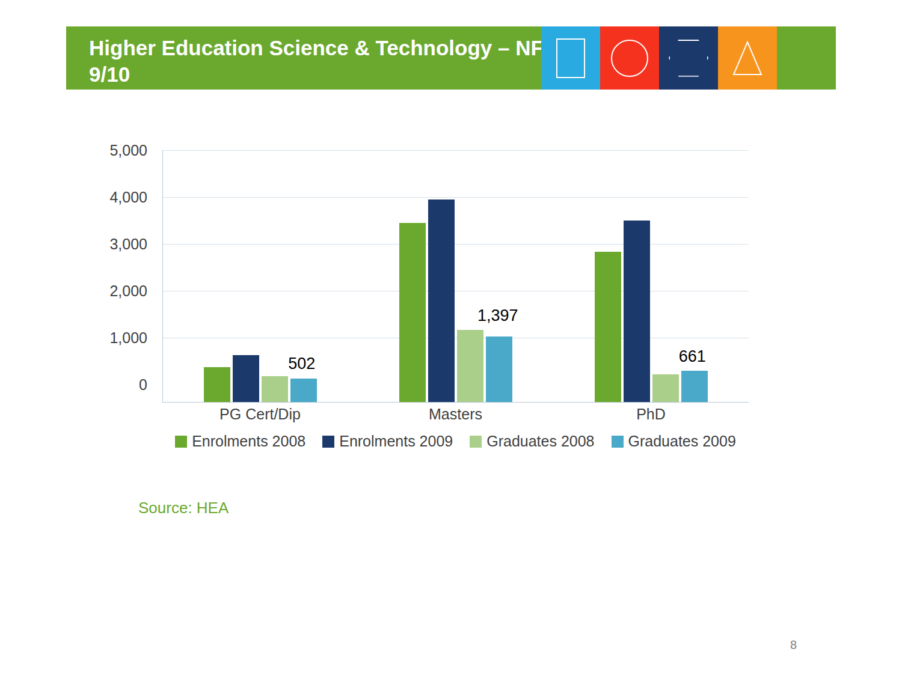Higher Education Science & Technology – NFQ 9/10
5,000
4,000
3,000
2,000
1,000
0
502
1,397
661
PG Cert/Dip Masters PhD
Enrolments 2008 Enrolments 2009 Graduates 2008 Graduates 2009
Source: HEA
8